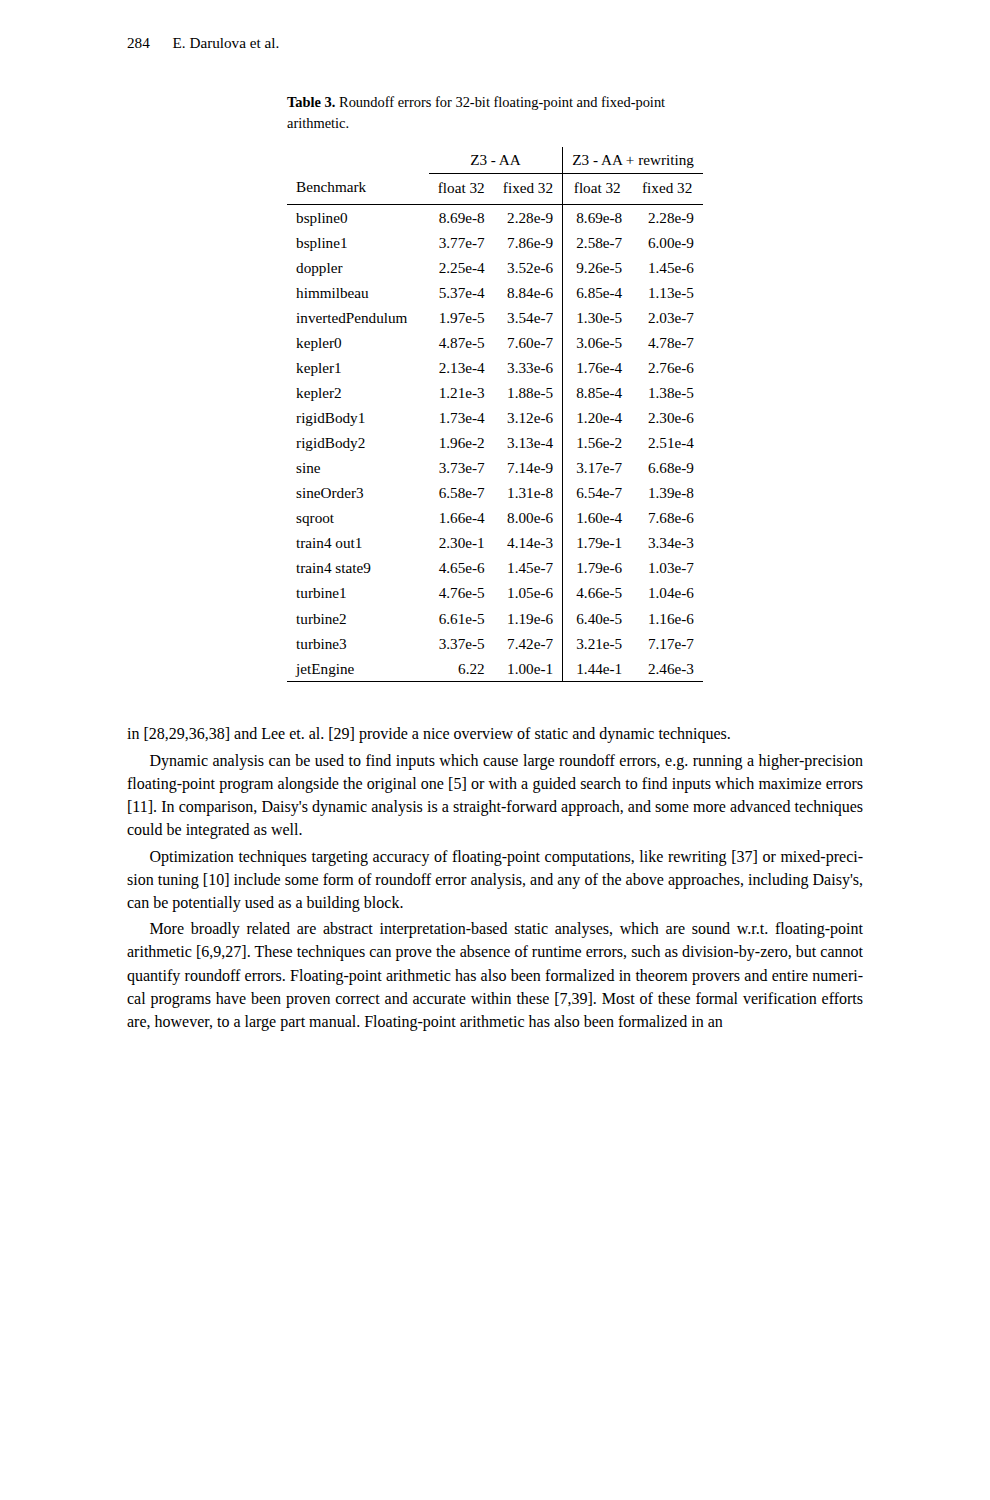284 E. Darulova et al.
Table 3. Roundoff errors for 32-bit floating-point and fixed-point arithmetic.
| | Z3 - AA | Z3 - AA + rewriting |
| --- | --- | --- |
| Benchmark | float 32 | fixed 32 | float 32 | fixed 32 |
| bspline0 | 8.69e-8 | 2.28e-9 | 8.69e-8 | 2.28e-9 |
| bspline1 | 3.77e-7 | 7.86e-9 | 2.58e-7 | 6.00e-9 |
| doppler | 2.25e-4 | 3.52e-6 | 9.26e-5 | 1.45e-6 |
| himmilbeau | 5.37e-4 | 8.84e-6 | 6.85e-4 | 1.13e-5 |
| invertedPendulum | 1.97e-5 | 3.54e-7 | 1.30e-5 | 2.03e-7 |
| kepler0 | 4.87e-5 | 7.60e-7 | 3.06e-5 | 4.78e-7 |
| kepler1 | 2.13e-4 | 3.33e-6 | 1.76e-4 | 2.76e-6 |
| kepler2 | 1.21e-3 | 1.88e-5 | 8.85e-4 | 1.38e-5 |
| rigidBody1 | 1.73e-4 | 3.12e-6 | 1.20e-4 | 2.30e-6 |
| rigidBody2 | 1.96e-2 | 3.13e-4 | 1.56e-2 | 2.51e-4 |
| sine | 3.73e-7 | 7.14e-9 | 3.17e-7 | 6.68e-9 |
| sineOrder3 | 6.58e-7 | 1.31e-8 | 6.54e-7 | 1.39e-8 |
| sqroot | 1.66e-4 | 8.00e-6 | 1.60e-4 | 7.68e-6 |
| train4 out1 | 2.30e-1 | 4.14e-3 | 1.79e-1 | 3.34e-3 |
| train4 state9 | 4.65e-6 | 1.45e-7 | 1.79e-6 | 1.03e-7 |
| turbine1 | 4.76e-5 | 1.05e-6 | 4.66e-5 | 1.04e-6 |
| turbine2 | 6.61e-5 | 1.19e-6 | 6.40e-5 | 1.16e-6 |
| turbine3 | 3.37e-5 | 7.42e-7 | 3.21e-5 | 7.17e-7 |
| jetEngine | 6.22 | 1.00e-1 | 1.44e-1 | 2.46e-3 |
in [28,29,36,38] and Lee et. al. [29] provide a nice overview of static and dynamic techniques.
Dynamic analysis can be used to find inputs which cause large roundoff errors, e.g. running a higher-precision floating-point program alongside the original one [5] or with a guided search to find inputs which maximize errors [11]. In comparison, Daisy's dynamic analysis is a straight-forward approach, and some more advanced techniques could be integrated as well.
Optimization techniques targeting accuracy of floating-point computations, like rewriting [37] or mixed-precision tuning [10] include some form of roundoff error analysis, and any of the above approaches, including Daisy's, can be potentially used as a building block.
More broadly related are abstract interpretation-based static analyses, which are sound w.r.t. floating-point arithmetic [6,9,27]. These techniques can prove the absence of runtime errors, such as division-by-zero, but cannot quantify roundoff errors. Floating-point arithmetic has also been formalized in theorem provers and entire numerical programs have been proven correct and accurate within these [7,39]. Most of these formal verification efforts are, however, to a large part manual. Floating-point arithmetic has also been formalized in an